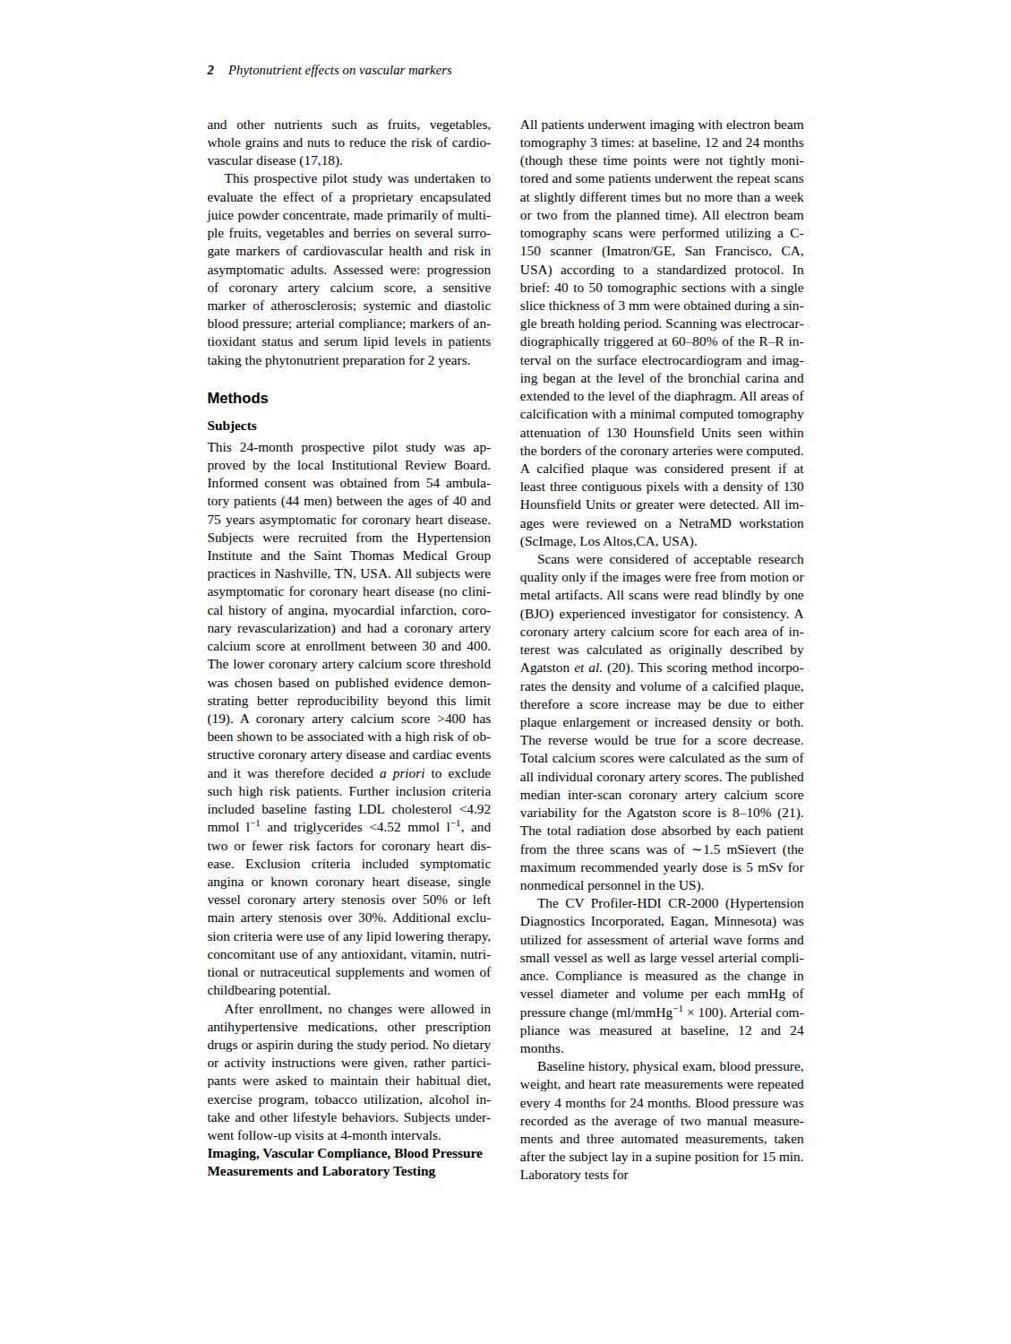2 Phytonutrient effects on vascular markers
and other nutrients such as fruits, vegetables, whole grains and nuts to reduce the risk of cardiovascular disease (17,18).
This prospective pilot study was undertaken to evaluate the effect of a proprietary encapsulated juice powder concentrate, made primarily of multiple fruits, vegetables and berries on several surrogate markers of cardiovascular health and risk in asymptomatic adults. Assessed were: progression of coronary artery calcium score, a sensitive marker of atherosclerosis; systemic and diastolic blood pressure; arterial compliance; markers of antioxidant status and serum lipid levels in patients taking the phytonutrient preparation for 2 years.
Methods
Subjects
This 24-month prospective pilot study was approved by the local Institutional Review Board. Informed consent was obtained from 54 ambulatory patients (44 men) between the ages of 40 and 75 years asymptomatic for coronary heart disease. Subjects were recruited from the Hypertension Institute and the Saint Thomas Medical Group practices in Nashville, TN, USA. All subjects were asymptomatic for coronary heart disease (no clinical history of angina, myocardial infarction, coronary revascularization) and had a coronary artery calcium score at enrollment between 30 and 400. The lower coronary artery calcium score threshold was chosen based on published evidence demonstrating better reproducibility beyond this limit (19). A coronary artery calcium score >400 has been shown to be associated with a high risk of obstructive coronary artery disease and cardiac events and it was therefore decided a priori to exclude such high risk patients. Further inclusion criteria included baseline fasting LDL cholesterol <4.92 mmol l−1 and triglycerides <4.52 mmol l−1, and two or fewer risk factors for coronary heart disease. Exclusion criteria included symptomatic angina or known coronary heart disease, single vessel coronary artery stenosis over 50% or left main artery stenosis over 30%. Additional exclusion criteria were use of any lipid lowering therapy, concomitant use of any antioxidant, vitamin, nutritional or nutraceutical supplements and women of childbearing potential.
After enrollment, no changes were allowed in antihypertensive medications, other prescription drugs or aspirin during the study period. No dietary or activity instructions were given, rather participants were asked to maintain their habitual diet, exercise program, tobacco utilization, alcohol intake and other lifestyle behaviors. Subjects underwent follow-up visits at 4-month intervals.
Imaging, Vascular Compliance, Blood Pressure Measurements and Laboratory Testing
All patients underwent imaging with electron beam tomography 3 times: at baseline, 12 and 24 months (though these time points were not tightly monitored and some patients underwent the repeat scans at slightly different times but no more than a week or two from the planned time). All electron beam tomography scans were performed utilizing a C-150 scanner (Imatron/GE, San Francisco, CA, USA) according to a standardized protocol. In brief: 40 to 50 tomographic sections with a single slice thickness of 3 mm were obtained during a single breath holding period. Scanning was electrocardiographically triggered at 60–80% of the R–R interval on the surface electrocardiogram and imaging began at the level of the bronchial carina and extended to the level of the diaphragm. All areas of calcification with a minimal computed tomography attenuation of 130 Hounsfield Units seen within the borders of the coronary arteries were computed. A calcified plaque was considered present if at least three contiguous pixels with a density of 130 Hounsfield Units or greater were detected. All images were reviewed on a NetraMD workstation (ScImage, Los Altos,CA, USA).
Scans were considered of acceptable research quality only if the images were free from motion or metal artifacts. All scans were read blindly by one (BJO) experienced investigator for consistency. A coronary artery calcium score for each area of interest was calculated as originally described by Agatston et al. (20). This scoring method incorporates the density and volume of a calcified plaque, therefore a score increase may be due to either plaque enlargement or increased density or both. The reverse would be true for a score decrease. Total calcium scores were calculated as the sum of all individual coronary artery scores. The published median inter-scan coronary artery calcium score variability for the Agatston score is 8–10% (21). The total radiation dose absorbed by each patient from the three scans was of ∼1.5 mSievert (the maximum recommended yearly dose is 5 mSv for nonmedical personnel in the US).
The CV Profiler-HDI CR-2000 (Hypertension Diagnostics Incorporated, Eagan, Minnesota) was utilized for assessment of arterial wave forms and small vessel as well as large vessel arterial compliance. Compliance is measured as the change in vessel diameter and volume per each mmHg of pressure change (ml/mmHg−1 × 100). Arterial compliance was measured at baseline, 12 and 24 months.
Baseline history, physical exam, blood pressure, weight, and heart rate measurements were repeated every 4 months for 24 months. Blood pressure was recorded as the average of two manual measurements and three automated measurements, taken after the subject lay in a supine position for 15 min. Laboratory tests for